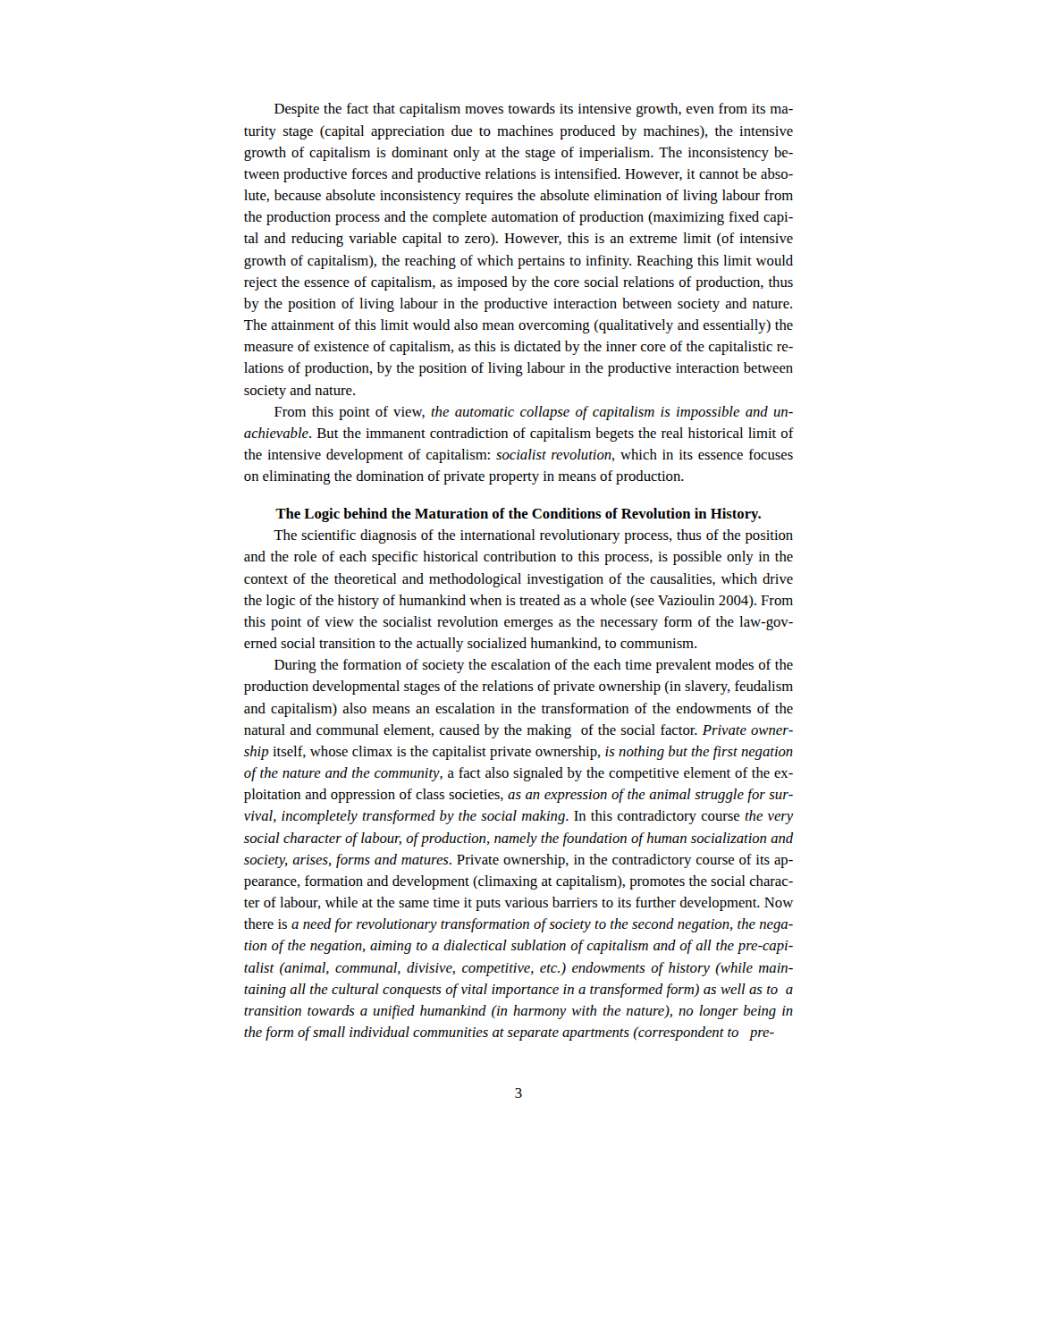Despite the fact that capitalism moves towards its intensive growth, even from its maturity stage (capital appreciation due to machines produced by machines), the intensive growth of capitalism is dominant only at the stage of imperialism. The inconsistency between productive forces and productive relations is intensified. However, it cannot be absolute, because absolute inconsistency requires the absolute elimination of living labour from the production process and the complete automation of production (maximizing fixed capital and reducing variable capital to zero). However, this is an extreme limit (of intensive growth of capitalism), the reaching of which pertains to infinity. Reaching this limit would reject the essence of capitalism, as imposed by the core social relations of production, thus by the position of living labour in the productive interaction between society and nature. The attainment of this limit would also mean overcoming (qualitatively and essentially) the measure of existence of capitalism, as this is dictated by the inner core of the capitalistic relations of production, by the position of living labour in the productive interaction between society and nature.
From this point of view, the automatic collapse of capitalism is impossible and unachievable. But the immanent contradiction of capitalism begets the real historical limit of the intensive development of capitalism: socialist revolution, which in its essence focuses on eliminating the domination of private property in means of production.
The Logic behind the Maturation of the Conditions of Revolution in History.
The scientific diagnosis of the international revolutionary process, thus of the position and the role of each specific historical contribution to this process, is possible only in the context of the theoretical and methodological investigation of the causalities, which drive the logic of the history of humankind when is treated as a whole (see Vazioulin 2004). From this point of view the socialist revolution emerges as the necessary form of the law-governed social transition to the actually socialized humankind, to communism.
During the formation of society the escalation of the each time prevalent modes of the production developmental stages of the relations of private ownership (in slavery, feudalism and capitalism) also means an escalation in the transformation of the endowments of the natural and communal element, caused by the making of the social factor. Private ownership itself, whose climax is the capitalist private ownership, is nothing but the first negation of the nature and the community, a fact also signaled by the competitive element of the exploitation and oppression of class societies, as an expression of the animal struggle for survival, incompletely transformed by the social making. In this contradictory course the very social character of labour, of production, namely the foundation of human socialization and society, arises, forms and matures. Private ownership, in the contradictory course of its appearance, formation and development (climaxing at capitalism), promotes the social character of labour, while at the same time it puts various barriers to its further development. Now there is a need for revolutionary transformation of society to the second negation, the negation of the negation, aiming to a dialectical sublation of capitalism and of all the pre-capitalist (animal, communal, divisive, competitive, etc.) endowments of history (while maintaining all the cultural conquests of vital importance in a transformed form) as well as to a transition towards a unified humankind (in harmony with the nature), no longer being in the form of small individual communities at separate apartments (correspondent to pre-
3